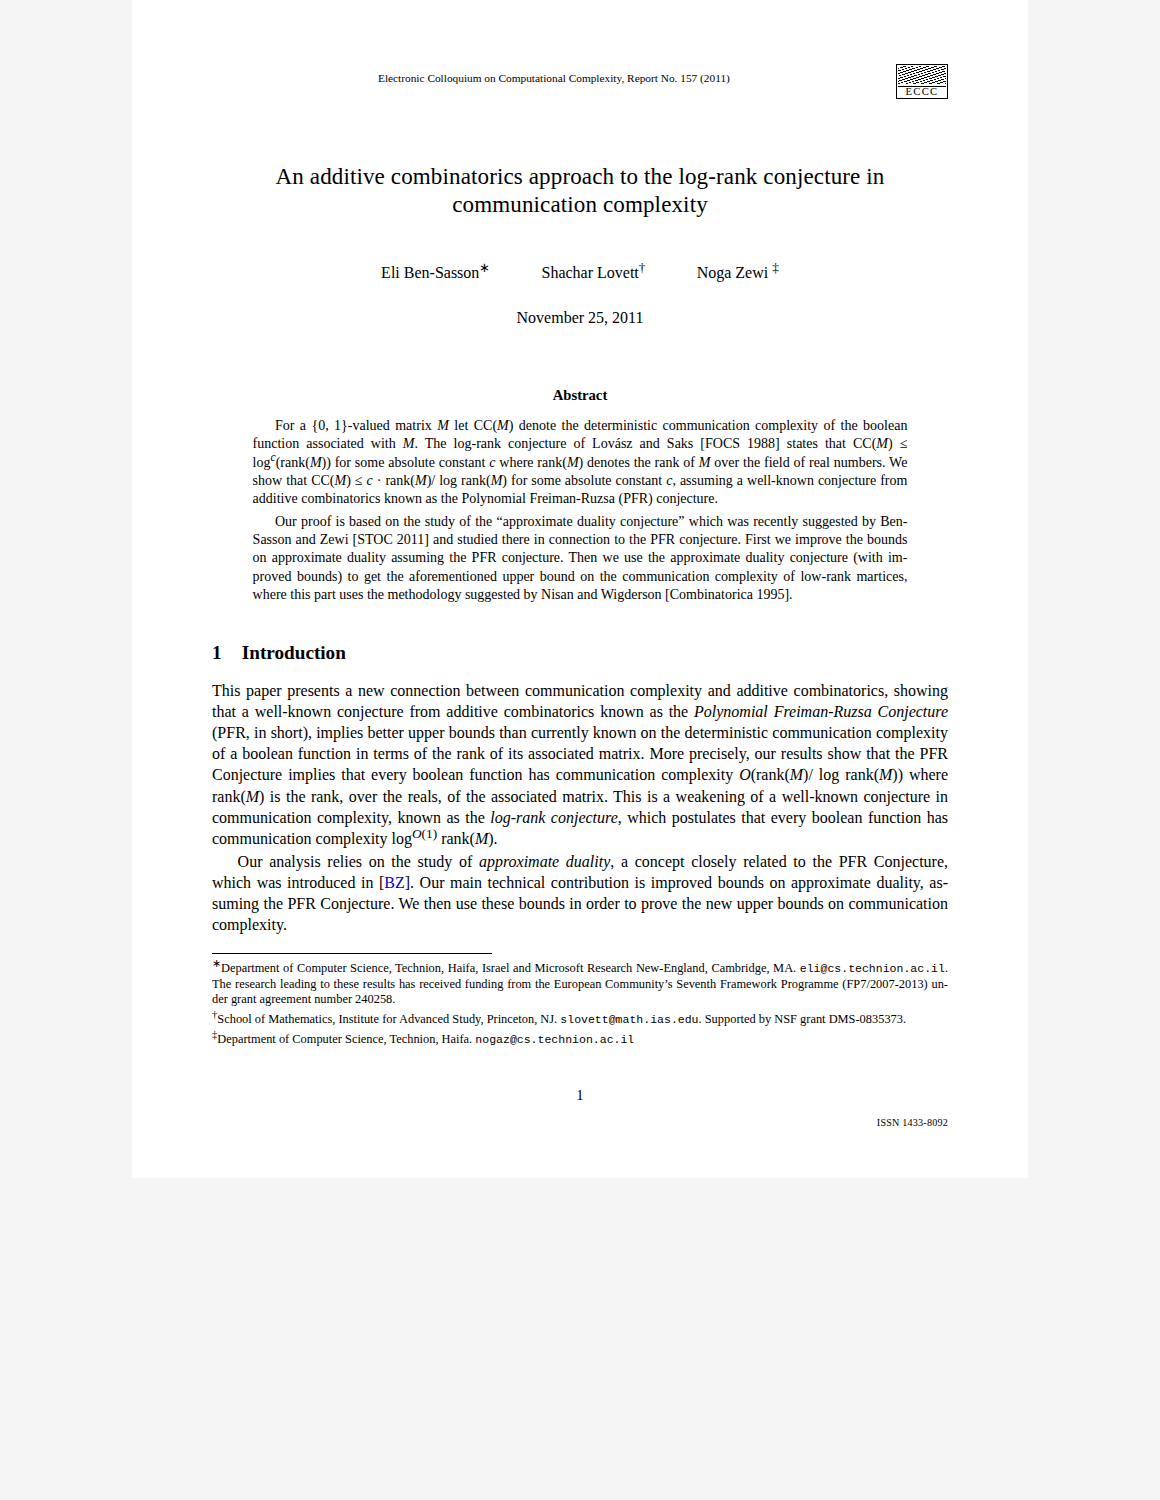Electronic Colloquium on Computational Complexity, Report No. 157 (2011)
ECCC
An additive combinatorics approach to the log-rank conjecture in
communication complexity
Eli Ben-Sasson∗ Shachar Lovett† Noga Zewi ‡
November 25, 2011
Abstract
For a {0, 1}-valued matrix M let CC(M) denote the deterministic communication complexity of the boolean function associated with M. The log-rank conjecture of Lovász and Saks [FOCS 1988] states that CC(M) ≤ logc(rank(M)) for some absolute constant c where rank(M) denotes the rank of M over the field of real numbers. We show that CC(M) ≤ c · rank(M)/ log rank(M) for some absolute constant c, assuming a well-known conjecture from additive combinatorics known as the Polynomial Freiman-Ruzsa (PFR) conjecture.
Our proof is based on the study of the “approximate duality conjecture” which was recently suggested by Ben-Sasson and Zewi [STOC 2011] and studied there in connection to the PFR conjecture. First we improve the bounds on approximate duality assuming the PFR conjecture. Then we use the approximate duality conjecture (with improved bounds) to get the aforementioned upper bound on the communication complexity of low-rank martices, where this part uses the methodology suggested by Nisan and Wigderson [Combinatorica 1995].
1 Introduction
This paper presents a new connection between communication complexity and additive combinatorics, showing that a well-known conjecture from additive combinatorics known as the Polynomial Freiman-Ruzsa Conjecture (PFR, in short), implies better upper bounds than currently known on the deterministic communication complexity of a boolean function in terms of the rank of its associated matrix. More precisely, our results show that the PFR Conjecture implies that every boolean function has communication complexity O(rank(M)/ log rank(M)) where rank(M) is the rank, over the reals, of the associated matrix. This is a weakening of a well-known conjecture in communication complexity, known as the log-rank conjecture, which postulates that every boolean function has communication complexity logO(1) rank(M).
Our analysis relies on the study of approximate duality, a concept closely related to the PFR Conjecture, which was introduced in [BZ]. Our main technical contribution is improved bounds on approximate duality, assuming the PFR Conjecture. We then use these bounds in order to prove the new upper bounds on communication complexity.
∗Department of Computer Science, Technion, Haifa, Israel and Microsoft Research New-England, Cambridge, MA. eli@cs.technion.ac.il. The research leading to these results has received funding from the European Community’s Seventh Framework Programme (FP7/2007-2013) under grant agreement number 240258.
†School of Mathematics, Institute for Advanced Study, Princeton, NJ. slovett@math.ias.edu. Supported by NSF grant DMS-0835373.
‡Department of Computer Science, Technion, Haifa. nogaz@cs.technion.ac.il
1
ISSN 1433-8092